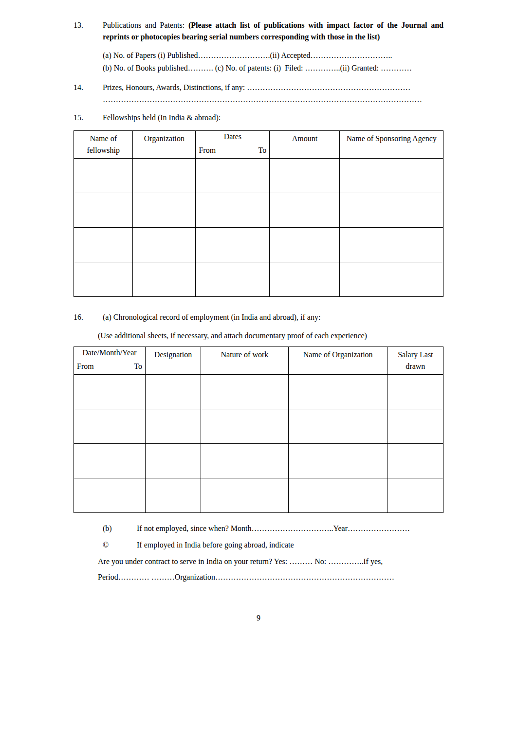13.
Publications and Patents: (Please attach list of publications with impact factor of the Journal and reprints or photocopies bearing serial numbers corresponding with those in the list)
(a) No. of Papers (i) Published……………………….(ii) Accepted…………………………..
(b) No. of Books published………. (c) No. of patents: (i) Filed: …………..(ii) Granted: …………
14.
Prizes, Honours, Awards, Distinctions, if any: ………………………………………………………
……………………………………………………………………………………………………………
15.
Fellowships held (In India & abroad):
| Name of fellowship | Organization | Dates From To | Amount | Name of Sponsoring Agency |
| --- | --- | --- | --- | --- |
16.
(a) Chronological record of employment (in India and abroad), if any:
(Use additional sheets, if necessary, and attach documentary proof of each experience)
| Date/Month/Year From To | Designation | Nature of work | Name of Organization | Salary Last drawn |
| --- | --- | --- | --- | --- |
(b)
If not employed, since when? Month…………………………..Year……………………
©
If employed in India before going abroad, indicate
Are you under contract to serve in India on your return? Yes: ……… No: …………..If yes,
Period………… ………Organization……………………………………………………………
9